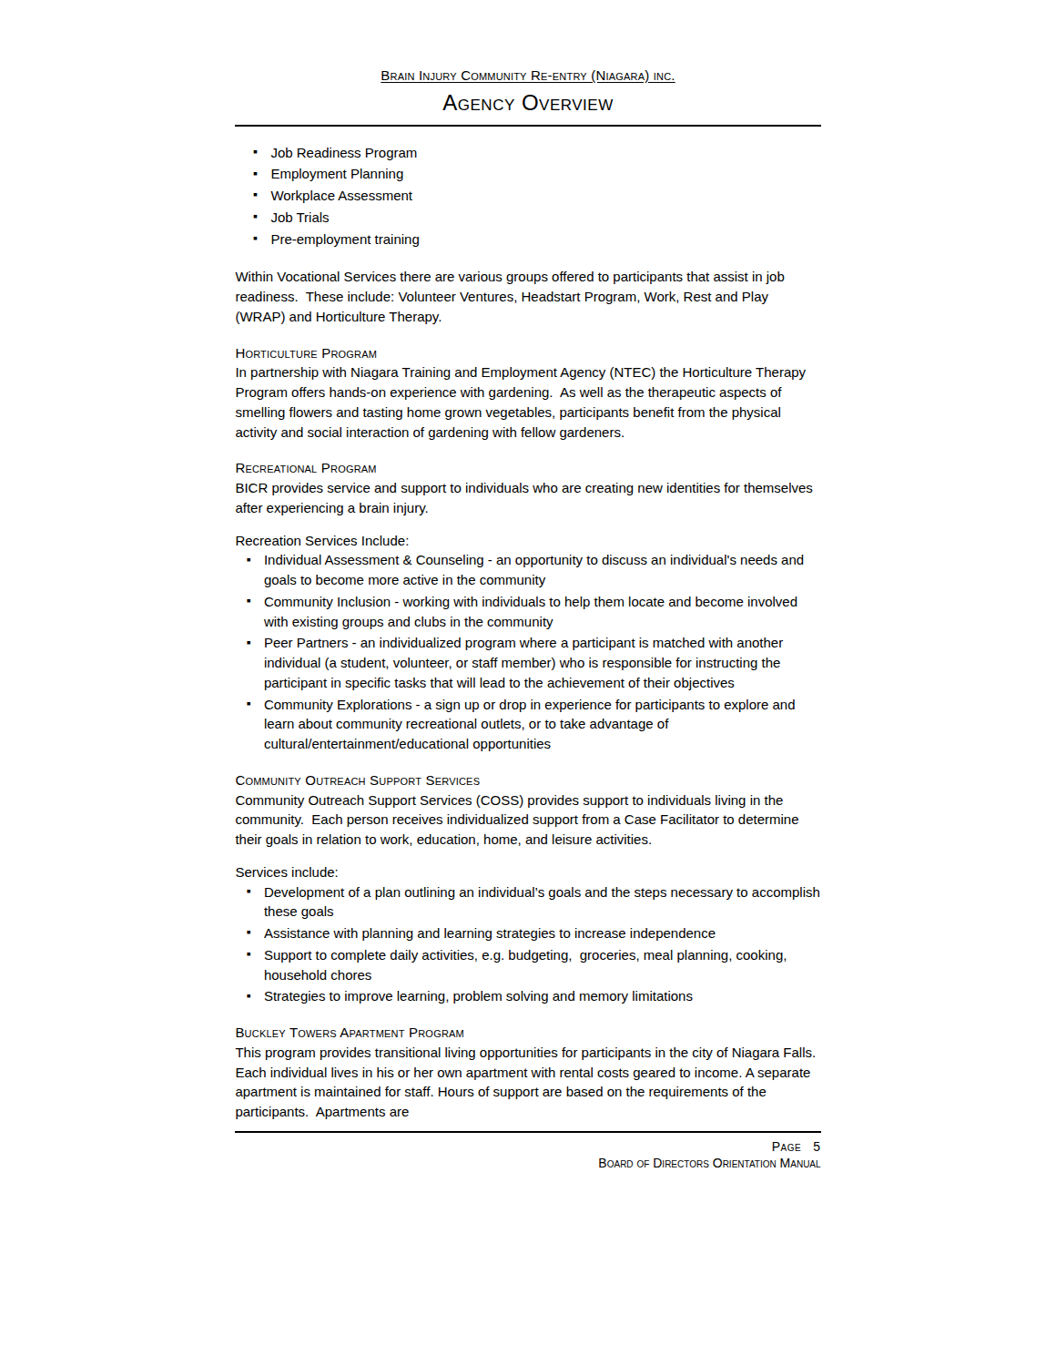Brain Injury Community Re-entry (Niagara) inc.
Agency Overview
Job Readiness Program
Employment Planning
Workplace Assessment
Job Trials
Pre-employment training
Within Vocational Services there are various groups offered to participants that assist in job readiness. These include: Volunteer Ventures, Headstart Program, Work, Rest and Play (WRAP) and Horticulture Therapy.
Horticulture Program
In partnership with Niagara Training and Employment Agency (NTEC) the Horticulture Therapy Program offers hands-on experience with gardening. As well as the therapeutic aspects of smelling flowers and tasting home grown vegetables, participants benefit from the physical activity and social interaction of gardening with fellow gardeners.
Recreational Program
BICR provides service and support to individuals who are creating new identities for themselves after experiencing a brain injury.
Recreation Services Include:
Individual Assessment & Counseling - an opportunity to discuss an individual's needs and goals to become more active in the community
Community Inclusion - working with individuals to help them locate and become involved with existing groups and clubs in the community
Peer Partners - an individualized program where a participant is matched with another individual (a student, volunteer, or staff member) who is responsible for instructing the participant in specific tasks that will lead to the achievement of their objectives
Community Explorations - a sign up or drop in experience for participants to explore and learn about community recreational outlets, or to take advantage of cultural/entertainment/educational opportunities
Community Outreach Support Services
Community Outreach Support Services (COSS) provides support to individuals living in the community. Each person receives individualized support from a Case Facilitator to determine their goals in relation to work, education, home, and leisure activities.
Services include:
Development of a plan outlining an individual’s goals and the steps necessary to accomplish these goals
Assistance with planning and learning strategies to increase independence
Support to complete daily activities, e.g. budgeting, groceries, meal planning, cooking, household chores
Strategies to improve learning, problem solving and memory limitations
Buckley Towers Apartment Program
This program provides transitional living opportunities for participants in the city of Niagara Falls. Each individual lives in his or her own apartment with rental costs geared to income. A separate apartment is maintained for staff. Hours of support are based on the requirements of the participants. Apartments are
Page 5
Board of Directors Orientation Manual